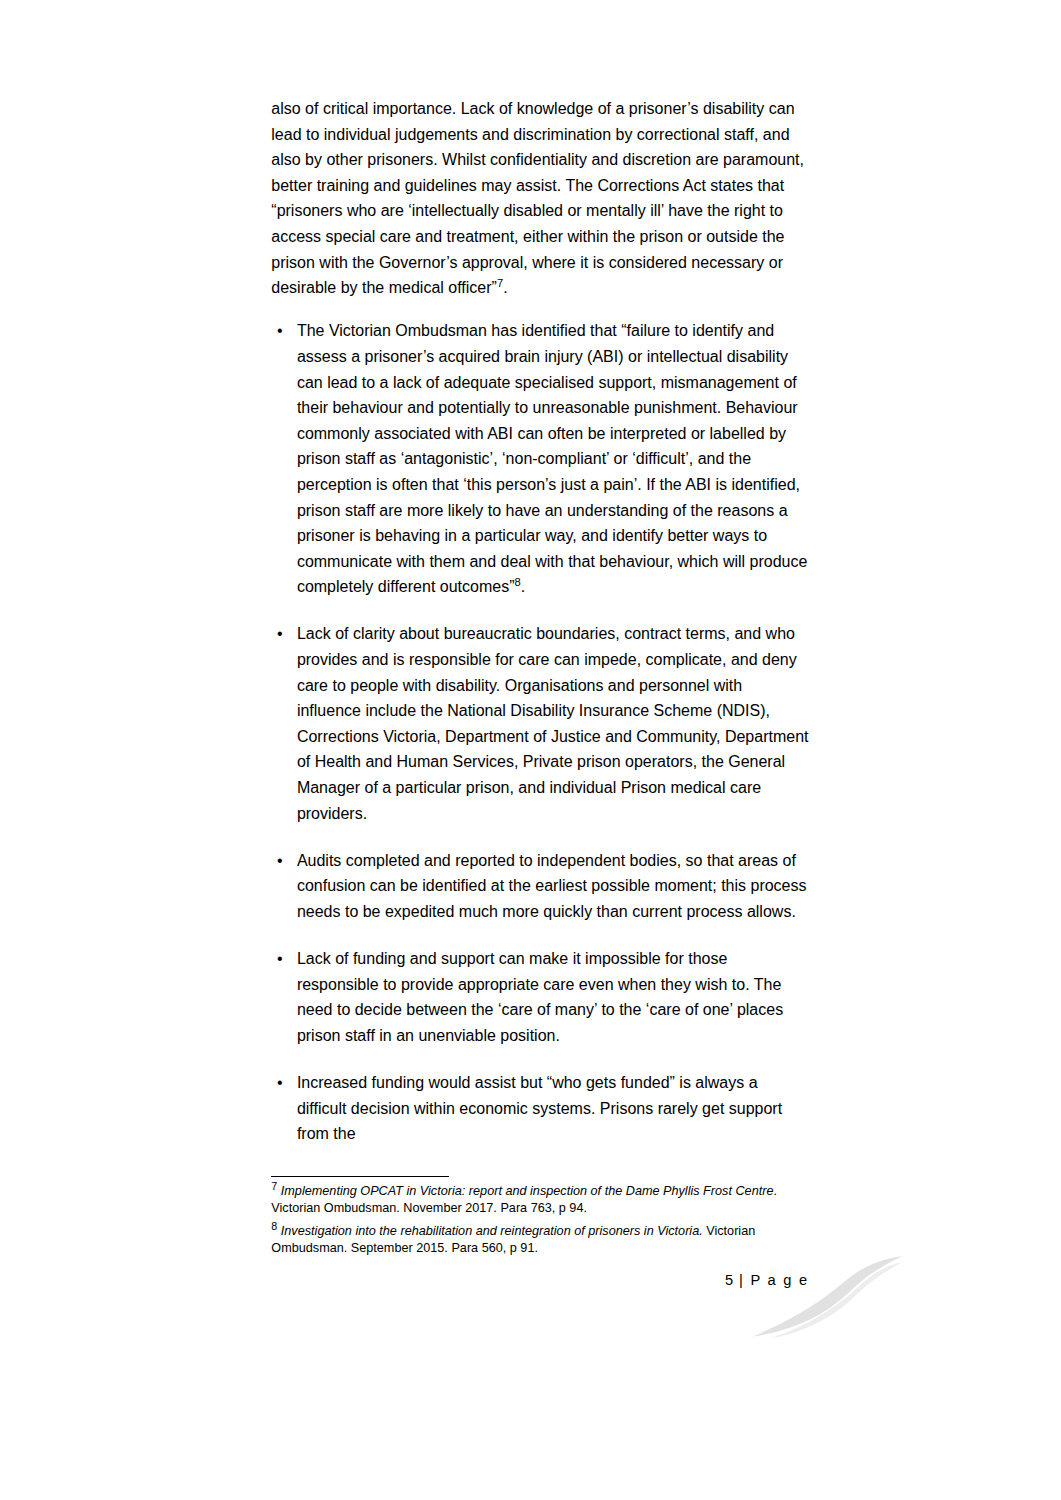also of critical importance. Lack of knowledge of a prisoner’s disability can lead to individual judgements and discrimination by correctional staff, and also by other prisoners. Whilst confidentiality and discretion are paramount, better training and guidelines may assist. The Corrections Act states that “prisoners who are ‘intellectually disabled or mentally ill’ have the right to access special care and treatment, either within the prison or outside the prison with the Governor’s approval, where it is considered necessary or desirable by the medical officer”7.
The Victorian Ombudsman has identified that “failure to identify and assess a prisoner’s acquired brain injury (ABI) or intellectual disability can lead to a lack of adequate specialised support, mismanagement of their behaviour and potentially to unreasonable punishment. Behaviour commonly associated with ABI can often be interpreted or labelled by prison staff as ‘antagonistic’, ‘non-compliant’ or ‘difficult’, and the perception is often that ‘this person’s just a pain’. If the ABI is identified, prison staff are more likely to have an understanding of the reasons a prisoner is behaving in a particular way, and identify better ways to communicate with them and deal with that behaviour, which will produce completely different outcomes”8.
Lack of clarity about bureaucratic boundaries, contract terms, and who provides and is responsible for care can impede, complicate, and deny care to people with disability. Organisations and personnel with influence include the National Disability Insurance Scheme (NDIS), Corrections Victoria, Department of Justice and Community, Department of Health and Human Services, Private prison operators, the General Manager of a particular prison, and individual Prison medical care providers.
Audits completed and reported to independent bodies, so that areas of confusion can be identified at the earliest possible moment; this process needs to be expedited much more quickly than current process allows.
Lack of funding and support can make it impossible for those responsible to provide appropriate care even when they wish to. The need to decide between the ‘care of many’ to the ‘care of one’ places prison staff in an unenviable position.
Increased funding would assist but “who gets funded” is always a difficult decision within economic systems. Prisons rarely get support from the
7 Implementing OPCAT in Victoria: report and inspection of the Dame Phyllis Frost Centre. Victorian Ombudsman. November 2017. Para 763, p 94.
8 Investigation into the rehabilitation and reintegration of prisoners in Victoria. Victorian Ombudsman. September 2015. Para 560, p 91.
5 | P a g e